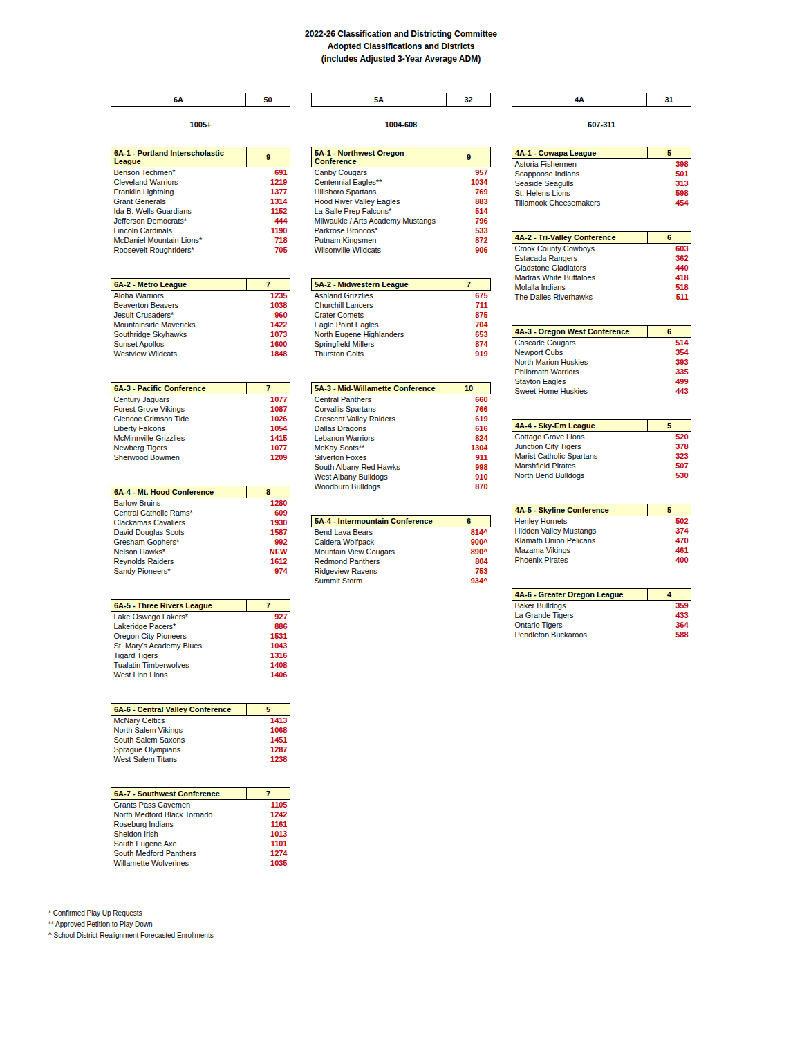2022-26 Classification and Districting Committee
Adopted Classifications and Districts
(includes Adjusted 3-Year Average ADM)
| 6A | 50 |
| 1005+ |
| 6A-1 - Portland Interscholastic League | 9 |
| Benson Techmen* | 691 |
| Cleveland Warriors | 1219 |
| Franklin Lightning | 1377 |
| Grant Generals | 1314 |
| Ida B. Wells Guardians | 1152 |
| Jefferson Democrats* | 444 |
| Lincoln Cardinals | 1190 |
| McDaniel Mountain Lions* | 718 |
| Roosevelt Roughriders* | 705 |
| 6A-2 - Metro League | 7 |
| Aloha Warriors | 1235 |
| Beaverton Beavers | 1038 |
| Jesuit Crusaders* | 960 |
| Mountainside Mavericks | 1422 |
| Southridge Skyhawks | 1073 |
| Sunset Apollos | 1600 |
| Westview Wildcats | 1848 |
| 6A-3 - Pacific Conference | 7 |
| Century Jaguars | 1077 |
| Forest Grove Vikings | 1087 |
| Glencoe Crimson Tide | 1026 |
| Liberty Falcons | 1054 |
| McMinnville Grizzlies | 1415 |
| Newberg Tigers | 1077 |
| Sherwood Bowmen | 1209 |
| 6A-4 - Mt. Hood Conference | 8 |
| Barlow Bruins | 1280 |
| Central Catholic Rams* | 609 |
| Clackamas Cavaliers | 1930 |
| David Douglas Scots | 1587 |
| Gresham Gophers* | 992 |
| Nelson Hawks* | NEW |
| Reynolds Raiders | 1612 |
| Sandy Pioneers* | 974 |
| 6A-5 - Three Rivers League | 7 |
| Lake Oswego Lakers* | 927 |
| Lakeridge Pacers* | 886 |
| Oregon City Pioneers | 1531 |
| St. Mary's Academy Blues | 1043 |
| Tigard Tigers | 1316 |
| Tualatin Timberwolves | 1408 |
| West Linn Lions | 1406 |
| 6A-6 - Central Valley Conference | 5 |
| McNary Celtics | 1413 |
| North Salem Vikings | 1068 |
| South Salem Saxons | 1451 |
| Sprague Olympians | 1287 |
| West Salem Titans | 1238 |
| 6A-7 - Southwest Conference | 7 |
| Grants Pass Cavemen | 1105 |
| North Medford Black Tornado | 1242 |
| Roseburg Indians | 1161 |
| Sheldon Irish | 1013 |
| South Eugene Axe | 1101 |
| South Medford Panthers | 1274 |
| Willamette Wolverines | 1035 |
| 5A | 32 |
| 1004-608 |
| 5A-1 - Northwest Oregon Conference | 9 |
| Canby Cougars | 957 |
| Centennial Eagles** | 1034 |
| Hillsboro Spartans | 769 |
| Hood River Valley Eagles | 883 |
| La Salle Prep Falcons* | 514 |
| Milwaukie / Arts Academy Mustangs | 796 |
| Parkrose Broncos* | 533 |
| Putnam Kingsmen | 872 |
| Wilsonville Wildcats | 906 |
| 5A-2 - Midwestern League | 7 |
| Ashland Grizzlies | 675 |
| Churchill Lancers | 711 |
| Crater Comets | 875 |
| Eagle Point Eagles | 704 |
| North Eugene Highlanders | 653 |
| Springfield Millers | 874 |
| Thurston Colts | 919 |
| 5A-3 - Mid-Willamette Conference | 10 |
| Central Panthers | 660 |
| Corvallis Spartans | 766 |
| Crescent Valley Raiders | 619 |
| Dallas Dragons | 616 |
| Lebanon Warriors | 824 |
| McKay Scots** | 1304 |
| Silverton Foxes | 911 |
| South Albany Red Hawks | 998 |
| West Albany Bulldogs | 910 |
| Woodburn Bulldogs | 870 |
| 5A-4 - Intermountain Conference | 6 |
| Bend Lava Bears | 814^ |
| Caldera Wolfpack | 900^ |
| Mountain View Cougars | 890^ |
| Redmond Panthers | 804 |
| Ridgeview Ravens | 753 |
| Summit Storm | 934^ |
| 4A | 31 |
| 607-311 |
| 4A-1 - Cowapa League | 5 |
| Astoria Fishermen | 398 |
| Scappoose Indians | 501 |
| Seaside Seagulls | 313 |
| St. Helens Lions | 598 |
| Tillamook Cheesemakers | 454 |
| 4A-2 - Tri-Valley Conference | 6 |
| Crook County Cowboys | 603 |
| Estacada Rangers | 362 |
| Gladstone Gladiators | 440 |
| Madras White Buffaloes | 418 |
| Molalla Indians | 518 |
| The Dalles Riverhawks | 511 |
| 4A-3 - Oregon West Conference | 6 |
| Cascade Cougars | 514 |
| Newport Cubs | 354 |
| North Marion Huskies | 393 |
| Philomath Warriors | 335 |
| Stayton Eagles | 499 |
| Sweet Home Huskies | 443 |
| 4A-4 - Sky-Em League | 5 |
| Cottage Grove Lions | 520 |
| Junction City Tigers | 378 |
| Marist Catholic Spartans | 323 |
| Marshfield Pirates | 507 |
| North Bend Bulldogs | 530 |
| 4A-5 - Skyline Conference | 5 |
| Henley Hornets | 502 |
| Hidden Valley Mustangs | 374 |
| Klamath Union Pelicans | 470 |
| Mazama Vikings | 461 |
| Phoenix Pirates | 400 |
| 4A-6 - Greater Oregon League | 4 |
| Baker Bulldogs | 359 |
| La Grande Tigers | 433 |
| Ontario Tigers | 364 |
| Pendleton Buckaroos | 588 |
* Confirmed Play Up Requests
** Approved Petition to Play Down
^ School District Realignment Forecasted Enrollments